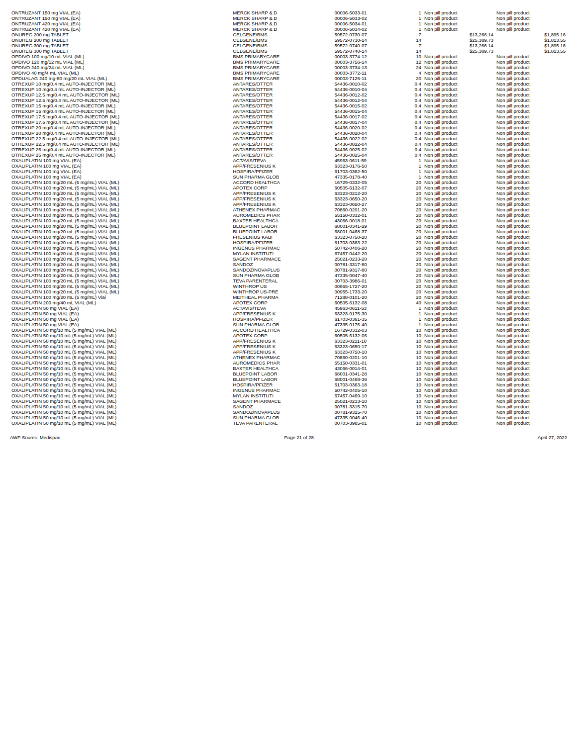| ONTRUZANT 150 mg VIAL (EA) | MERCK SHARP & D | 00006-5033-01 | 1 | Non pill product | Non pill product |
| ONTRUZANT 150 mg VIAL (EA) | MERCK SHARP & D | 00006-5033-02 | 1 | Non pill product | Non pill product |
| ONTRUZANT 420 mg VIAL (EA) | MERCK SHARP & D | 00006-5034-01 | 1 | Non pill product | Non pill product |
| ONTRUZANT 420 mg VIAL (EA) | MERCK SHARP & D | 00006-5034-02 | 1 | Non pill product | Non pill product |
| ONUREG 200 mg TABLET | CELGENE/BMS | 59572-0730-07 | 7 | $13,266.14 | $1,895.16 |
| ONUREG 200 mg TABLET | CELGENE/BMS | 59572-0730-14 | 14 | $25,389.73 | $1,813.55 |
| ONUREG 300 mg TABLET | CELGENE/BMS | 59572-0740-07 | 7 | $13,266.14 | $1,895.16 |
| ONUREG 300 mg TABLET | CELGENE/BMS | 59572-0740-14 | 14 | $25,389.73 | $1,813.55 |
| OPDIVO 100 mg/10 mL VIAL (ML) | BMS PRIMARYCARE | 00003-3774-12 | 10 | Non pill product | Non pill product |
| OPDIVO 120 mg/12 mL VIAL (ML) | BMS PRIMARYCARE | 00003-3756-14 | 12 | Non pill product | Non pill product |
| OPDIVO 240 mg/24 mL VIAL (ML) | BMS PRIMARYCARE | 00003-3734-13 | 24 | Non pill product | Non pill product |
| OPDIVO 40 mg/4 mL VIAL (ML) | BMS PRIMARYCARE | 00003-3772-11 | 4 | Non pill product | Non pill product |
| OPDUALAG 240 mg-80 mg/20 mL VIAL (ML) | BMS PRIMARYCARE | 00003-7125-11 | 20 | Non pill product | Non pill product |
| OTREXUP 10 mg/0.4 mL AUTO-INJECTOR (ML) | ANTARES/OTTER | 54436-0010-02 | 0.4 | Non pill product | Non pill product |
| OTREXUP 10 mg/0.4 mL AUTO-INJECTOR (ML) | ANTARES/OTTER | 54436-0010-04 | 0.4 | Non pill product | Non pill product |
| OTREXUP 12.5 mg/0.4 mL AUTO-INJECTOR (ML) | ANTARES/OTTER | 54436-0012-02 | 0.4 | Non pill product | Non pill product |
| OTREXUP 12.5 mg/0.4 mL AUTO-INJECTOR (ML) | ANTARES/OTTER | 54436-0012-04 | 0.4 | Non pill product | Non pill product |
| OTREXUP 15 mg/0.4 mL AUTO-INJECTOR (ML) | ANTARES/OTTER | 54436-0015-02 | 0.4 | Non pill product | Non pill product |
| OTREXUP 15 mg/0.4 mL AUTO-INJECTOR (ML) | ANTARES/OTTER | 54436-0015-04 | 0.4 | Non pill product | Non pill product |
| OTREXUP 17.5 mg/0.4 mL AUTO-INJECTOR (ML) | ANTARES/OTTER | 54436-0017-02 | 0.4 | Non pill product | Non pill product |
| OTREXUP 17.5 mg/0.4 mL AUTO-INJECTOR (ML) | ANTARES/OTTER | 54436-0017-04 | 0.4 | Non pill product | Non pill product |
| OTREXUP 20 mg/0.4 mL AUTO-INJECTOR (ML) | ANTARES/OTTER | 54436-0020-02 | 0.4 | Non pill product | Non pill product |
| OTREXUP 20 mg/0.4 mL AUTO-INJECTOR (ML) | ANTARES/OTTER | 54436-0020-04 | 0.4 | Non pill product | Non pill product |
| OTREXUP 22.5 mg/0.4 mL AUTO-INJECTOR (ML) | ANTARES/OTTER | 54436-0022-02 | 0.4 | Non pill product | Non pill product |
| OTREXUP 22.5 mg/0.4 mL AUTO-INJECTOR (ML) | ANTARES/OTTER | 54436-0022-04 | 0.4 | Non pill product | Non pill product |
| OTREXUP 25 mg/0.4 mL AUTO-INJECTOR (ML) | ANTARES/OTTER | 54436-0025-02 | 0.4 | Non pill product | Non pill product |
| OTREXUP 25 mg/0.4 mL AUTO-INJECTOR (ML) | ANTARES/OTTER | 54436-0025-04 | 0.4 | Non pill product | Non pill product |
| OXALIPLATIN 100 mg VIAL (EA) | ACTAVIS/TEVA | 45963-0611-59 | 1 | Non pill product | Non pill product |
| OXALIPLATIN 100 mg VIAL (EA) | APP/FRESENIUS K | 63323-0176-50 | 1 | Non pill product | Non pill product |
| OXALIPLATIN 100 mg VIAL (EA) | HOSPIRA/PFIZER | 61703-0362-50 | 1 | Non pill product | Non pill product |
| OXALIPLATIN 100 mg VIAL (EA) | SUN PHARMA GLOB | 47335-0178-40 | 1 | Non pill product | Non pill product |
| OXALIPLATIN 100 mg/20 mL (5 mg/mL) VIAL (ML) | ACCORD HEALTHCA | 16729-0332-05 | 20 | Non pill product | Non pill product |
| OXALIPLATIN 100 mg/20 mL (5 mg/mL) VIAL (ML) | APOTEX CORP | 60505-6132-07 | 20 | Non pill product | Non pill product |
| OXALIPLATIN 100 mg/20 mL (5 mg/mL) VIAL (ML) | APP/FRESENIUS K | 63323-0212-20 | 20 | Non pill product | Non pill product |
| OXALIPLATIN 100 mg/20 mL (5 mg/mL) VIAL (ML) | APP/FRESENIUS K | 63323-0650-20 | 20 | Non pill product | Non pill product |
| OXALIPLATIN 100 mg/20 mL (5 mg/mL) VIAL (ML) | APP/FRESENIUS K | 63323-0650-27 | 20 | Non pill product | Non pill product |
| OXALIPLATIN 100 mg/20 mL (5 mg/mL) VIAL (ML) | ATHENEX PHARMAC | 70860-0201-20 | 20 | Non pill product | Non pill product |
| OXALIPLATIN 100 mg/20 mL (5 mg/mL) VIAL (ML) | AUROMEDICS PHAR | 55150-0332-01 | 20 | Non pill product | Non pill product |
| OXALIPLATIN 100 mg/20 mL (5 mg/mL) VIAL (ML) | BAXTER HEALTHCA | 43066-0018-01 | 20 | Non pill product | Non pill product |
| OXALIPLATIN 100 mg/20 mL (5 mg/mL) VIAL (ML) | BLUEPOINT LABOR | 68001-0341-29 | 20 | Non pill product | Non pill product |
| OXALIPLATIN 100 mg/20 mL (5 mg/mL) VIAL (ML) | BLUEPOINT LABOR | 68001-0468-37 | 20 | Non pill product | Non pill product |
| OXALIPLATIN 100 mg/20 mL (5 mg/mL) VIAL (ML) | FRESENIUS KABI | 63323-0750-20 | 20 | Non pill product | Non pill product |
| OXALIPLATIN 100 mg/20 mL (5 mg/mL) VIAL (ML) | HOSPIRA/PFIZER | 61703-0363-22 | 20 | Non pill product | Non pill product |
| OXALIPLATIN 100 mg/20 mL (5 mg/mL) VIAL (ML) | INGENUS PHARMAC | 50742-0406-20 | 20 | Non pill product | Non pill product |
| OXALIPLATIN 100 mg/20 mL (5 mg/mL) VIAL (ML) | MYLAN INSTITUTI | 67457-0442-20 | 20 | Non pill product | Non pill product |
| OXALIPLATIN 100 mg/20 mL (5 mg/mL) VIAL (ML) | SAGENT PHARMACE | 25021-0233-20 | 20 | Non pill product | Non pill product |
| OXALIPLATIN 100 mg/20 mL (5 mg/mL) VIAL (ML) | SANDOZ | 00781-3317-80 | 20 | Non pill product | Non pill product |
| OXALIPLATIN 100 mg/20 mL (5 mg/mL) VIAL (ML) | SANDOZ/NOVAPLUS | 00781-9317-80 | 20 | Non pill product | Non pill product |
| OXALIPLATIN 100 mg/20 mL (5 mg/mL) VIAL (ML) | SUN PHARMA GLOB | 47335-0047-40 | 20 | Non pill product | Non pill product |
| OXALIPLATIN 100 mg/20 mL (5 mg/mL) VIAL (ML) | TEVA PARENTERAL | 00703-3986-01 | 20 | Non pill product | Non pill product |
| OXALIPLATIN 100 mg/20 mL (5 mg/mL) VIAL (ML) | WINTHROP US | 00955-1727-20 | 20 | Non pill product | Non pill product |
| OXALIPLATIN 100 mg/20 mL (5 mg/mL) VIAL (ML) | WINTHROP US-PRE | 00955-1733-20 | 20 | Non pill product | Non pill product |
| OXALIPLATIN 100 mg/20 mL (5 mg/mL) Vial | MEITHEAL PHARMA | 71288-0101-20 | 20 | Non pill product | Non pill product |
| OXALIPLATIN 200 mg/40 mL VIAL (ML) | APOTEX CORP | 60505-6132-08 | 40 | Non pill product | Non pill product |
| OXALIPLATIN 50 mg VIAL (EA) | ACTAVIS/TEVA | 45963-0611-53 | 1 | Non pill product | Non pill product |
| OXALIPLATIN 50 mg VIAL (EA) | APP/FRESENIUS K | 63323-0175-30 | 1 | Non pill product | Non pill product |
| OXALIPLATIN 50 mg VIAL (EA) | HOSPIRA/PFIZER | 61703-0361-35 | 1 | Non pill product | Non pill product |
| OXALIPLATIN 50 mg VIAL (EA) | SUN PHARMA GLOB | 47335-0176-40 | 1 | Non pill product | Non pill product |
| OXALIPLATIN 50 mg/10 mL (5 mg/mL) VIAL (ML) | ACCORD HEALTHCA | 16729-0332-03 | 10 | Non pill product | Non pill product |
| OXALIPLATIN 50 mg/10 mL (5 mg/mL) VIAL (ML) | APOTEX CORP | 60505-6132-06 | 10 | Non pill product | Non pill product |
| OXALIPLATIN 50 mg/10 mL (5 mg/mL) VIAL (ML) | APP/FRESENIUS K | 63323-0211-10 | 10 | Non pill product | Non pill product |
| OXALIPLATIN 50 mg/10 mL (5 mg/mL) VIAL (ML) | APP/FRESENIUS K | 63323-0650-17 | 10 | Non pill product | Non pill product |
| OXALIPLATIN 50 mg/10 mL (5 mg/mL) VIAL (ML) | APP/FRESENIUS K | 63323-0750-10 | 10 | Non pill product | Non pill product |
| OXALIPLATIN 50 mg/10 mL (5 mg/mL) VIAL (ML) | ATHENEX PHARMAC | 70860-0201-10 | 10 | Non pill product | Non pill product |
| OXALIPLATIN 50 mg/10 mL (5 mg/mL) VIAL (ML) | AUROMEDICS PHAR | 55150-0331-01 | 10 | Non pill product | Non pill product |
| OXALIPLATIN 50 mg/10 mL (5 mg/mL) VIAL (ML) | BAXTER HEALTHCA | 43066-0014-01 | 10 | Non pill product | Non pill product |
| OXALIPLATIN 50 mg/10 mL (5 mg/mL) VIAL (ML) | BLUEPOINT LABOR | 68001-0341-28 | 10 | Non pill product | Non pill product |
| OXALIPLATIN 50 mg/10 mL (5 mg/mL) VIAL (ML) | BLUEPOINT LABOR | 68001-0468-36 | 10 | Non pill product | Non pill product |
| OXALIPLATIN 50 mg/10 mL (5 mg/mL) VIAL (ML) | HOSPIRA/PFIZER | 61703-0363-18 | 10 | Non pill product | Non pill product |
| OXALIPLATIN 50 mg/10 mL (5 mg/mL) VIAL (ML) | INGENUS PHARMAC | 50742-0405-10 | 10 | Non pill product | Non pill product |
| OXALIPLATIN 50 mg/10 mL (5 mg/mL) VIAL (ML) | MYLAN INSTITUTI | 67457-0469-10 | 10 | Non pill product | Non pill product |
| OXALIPLATIN 50 mg/10 mL (5 mg/mL) VIAL (ML) | SAGENT PHARMACE | 25021-0233-10 | 10 | Non pill product | Non pill product |
| OXALIPLATIN 50 mg/10 mL (5 mg/mL) VIAL (ML) | SANDOZ | 00781-3315-70 | 10 | Non pill product | Non pill product |
| OXALIPLATIN 50 mg/10 mL (5 mg/mL) VIAL (ML) | SANDOZ/NOVAPLUS | 00781-9315-70 | 10 | Non pill product | Non pill product |
| OXALIPLATIN 50 mg/10 mL (5 mg/mL) VIAL (ML) | SUN PHARMA GLOB | 47335-0046-40 | 10 | Non pill product | Non pill product |
| OXALIPLATIN 50 mg/10 mL (5 mg/mL) VIAL (ML) | TEVA PARENTERAL | 00703-3985-01 | 10 | Non pill product | Non pill product |
AWP Sourec: Medispan Page 21 of 28 April 27, 2022